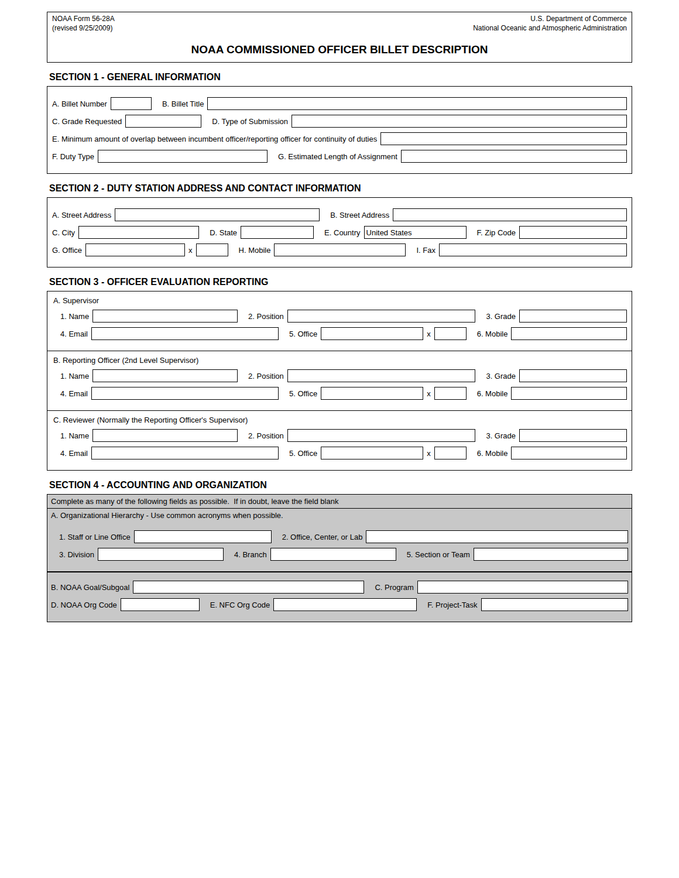NOAA Form 56-28A
(revised 9/25/2009)
U.S. Department of Commerce
National Oceanic and Atmospheric Administration
NOAA COMMISSIONED OFFICER BILLET DESCRIPTION
SECTION 1 - GENERAL INFORMATION
A. Billet Number
B. Billet Title
C. Grade Requested
D. Type of Submission
E. Minimum amount of overlap between incumbent officer/reporting officer for continuity of duties
F. Duty Type
G. Estimated Length of Assignment
SECTION 2 - DUTY STATION ADDRESS AND CONTACT INFORMATION
A. Street Address
B. Street Address
C. City
D. State
E. Country
F. Zip Code
G. Office x
H. Mobile
I. Fax
SECTION 3 - OFFICER EVALUATION REPORTING
A. Supervisor
1. Name
2. Position
3. Grade
4. Email
5. Office x
6. Mobile
B. Reporting Officer (2nd Level Supervisor)
1. Name
2. Position
3. Grade
4. Email
5. Office x
6. Mobile
C. Reviewer (Normally the Reporting Officer's Supervisor)
1. Name
2. Position
3. Grade
4. Email
5. Office x
6. Mobile
SECTION 4 - ACCOUNTING AND ORGANIZATION
Complete as many of the following fields as possible. If in doubt, leave the field blank
A. Organizational Hierarchy - Use common acronyms when possible.
1. Staff or Line Office
2. Office, Center, or Lab
3. Division
4. Branch
5. Section or Team
B. NOAA Goal/Subgoal
C. Program
D. NOAA Org Code
E. NFC Org Code
F. Project-Task